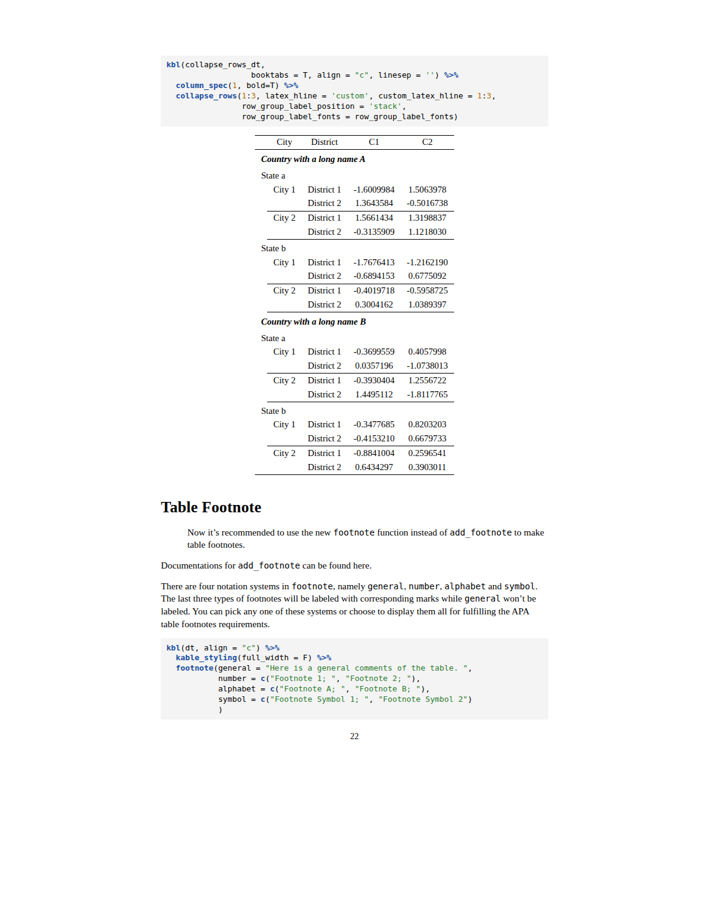kbl(collapse_rows_dt,
                  booktabs = T, align = "c", linesep = '') %>%
  column_spec(1, bold=T) %>%
  collapse_rows(1:3, latex_hline = 'custom', custom_latex_hline = 1:3,
                row_group_label_position = 'stack',
                row_group_label_fonts = row_group_label_fonts)
| | City | District | C1 | C2 |
| --- | --- | --- | --- | --- |
| Country with a long name A |
| State a |
| | City 1 | District 1 | -1.6009984 | 1.5063978 |
| | | District 2 | 1.3643584 | -0.5016738 |
| | City 2 | District 1 | 1.5661434 | 1.3198837 |
| | | District 2 | -0.3135909 | 1.1218030 |
| State b |
| | City 1 | District 1 | -1.7676413 | -1.2162190 |
| | | District 2 | -0.6894153 | 0.6775092 |
| | City 2 | District 1 | -0.4019718 | -0.5958725 |
| | | District 2 | 0.3004162 | 1.0389397 |
| Country with a long name B |
| State a |
| | City 1 | District 1 | -0.3699559 | 0.4057998 |
| | | District 2 | 0.0357196 | -1.0738013 |
| | City 2 | District 1 | -0.3930404 | 1.2556722 |
| | | District 2 | 1.4495112 | -1.8117765 |
| State b |
| | City 1 | District 1 | -0.3477685 | 0.8203203 |
| | | District 2 | -0.4153210 | 0.6679733 |
| | City 2 | District 1 | -0.8841004 | 0.2596541 |
| | | District 2 | 0.6434297 | 0.3903011 |
Table Footnote
Now it’s recommended to use the new footnote function instead of add_footnote to make table footnotes.
Documentations for add_footnote can be found here.
There are four notation systems in footnote, namely general, number, alphabet and symbol. The last three types of footnotes will be labeled with corresponding marks while general won’t be labeled. You can pick any one of these systems or choose to display them all for fulfilling the APA table footnotes requirements.
kbl(dt, align = "c") %>%
  kable_styling(full_width = F) %>%
  footnote(general = "Here is a general comments of the table. ",
           number = c("Footnote 1; ", "Footnote 2; "),
           alphabet = c("Footnote A; ", "Footnote B; "),
           symbol = c("Footnote Symbol 1; ", "Footnote Symbol 2")
           )
22